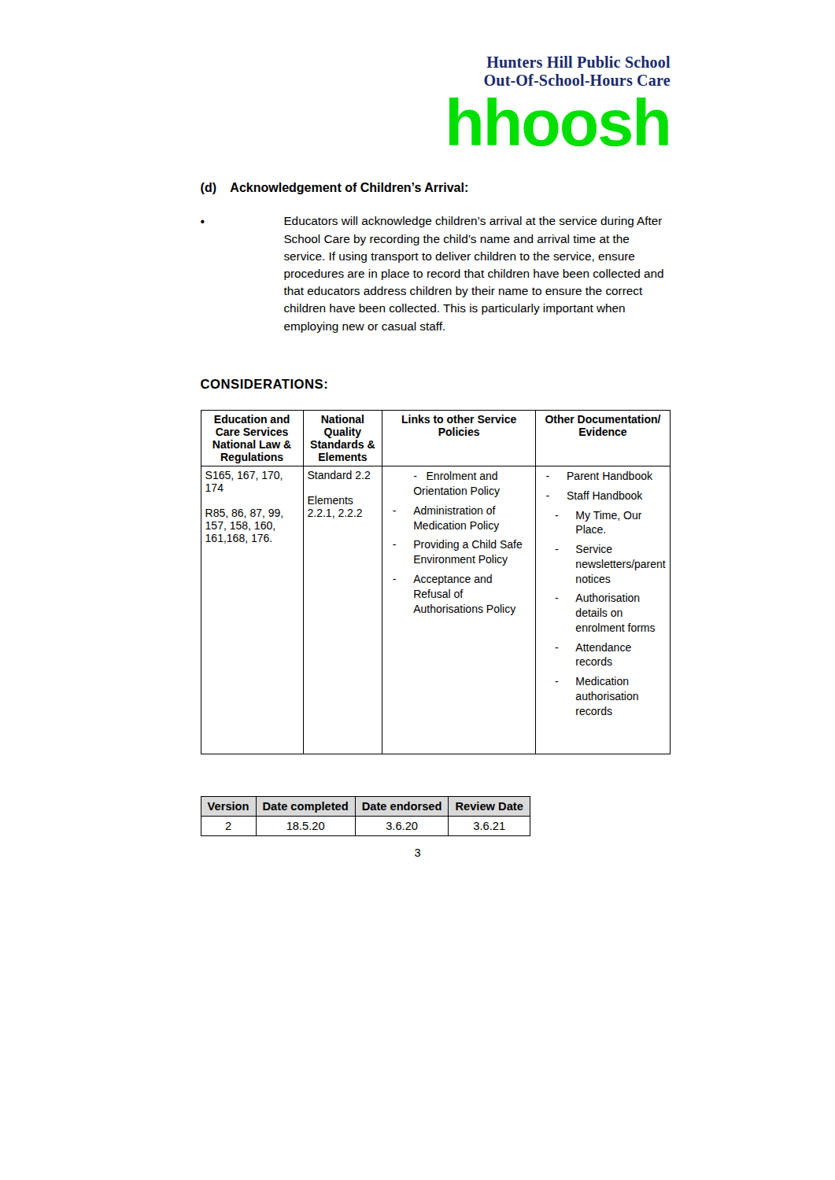Hunters Hill Public School
Out-Of-School-Hours Care
hhoosh
(d) Acknowledgement of Children’s Arrival:
Educators will acknowledge children’s arrival at the service during After School Care by recording the child’s name and arrival time at the service. If using transport to deliver children to the service, ensure procedures are in place to record that children have been collected and that educators address children by their name to ensure the correct children have been collected. This is particularly important when employing new or casual staff.
CONSIDERATIONS:
| Education and Care Services National Law & Regulations | National Quality Standards & Elements | Links to other Service Policies | Other Documentation/ Evidence |
| --- | --- | --- | --- |
| S165, 167, 170, 174 R85, 86, 87, 99, 157, 158, 160, 161,168, 176. | Standard 2.2 Elements 2.2.1, 2.2.2 | - Enrolment and Orientation Policy Administration of Medication Policy Providing a Child Safe Environment Policy Acceptance and Refusal of Authorisations Policy | Parent Handbook Staff Handbook My Time, Our Place. Service newsletters/parent notices Authorisation details on enrolment forms Attendance records Medication authorisation records |
| Version | Date completed | Date endorsed | Review Date |
| --- | --- | --- | --- |
| 2 | 18.5.20 | 3.6.20 | 3.6.21 |
3